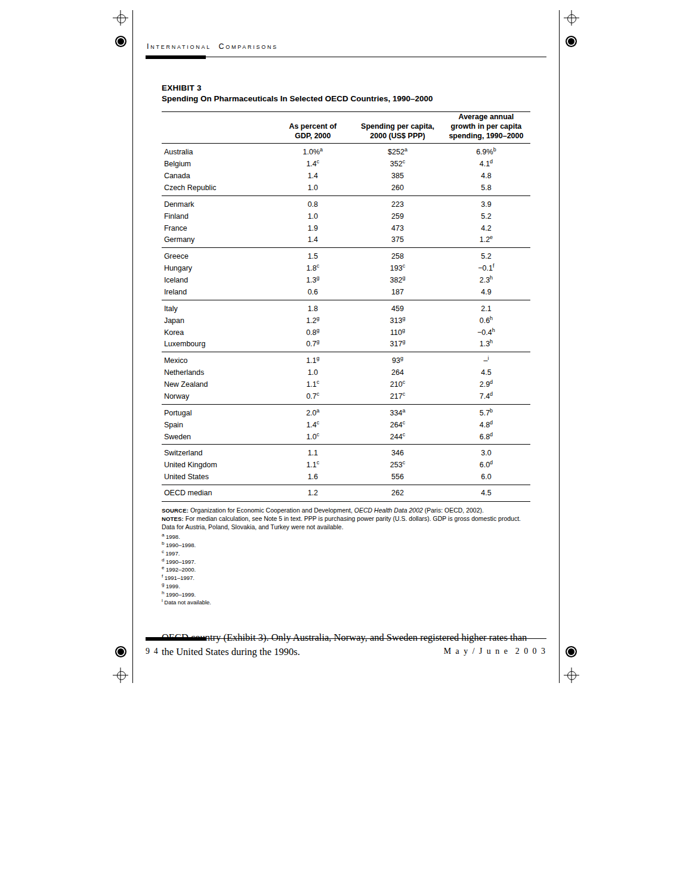International Comparisons
EXHIBIT 3
Spending On Pharmaceuticals In Selected OECD Countries, 1990–2000
| | As percent of GDP, 2000 | Spending per capita, 2000 (US$ PPP) | Average annual growth in per capita spending, 1990–2000 |
| --- | --- | --- | --- |
| Australia | 1.0% a | $252 a | 6.9% b |
| Belgium | 1.4 c | 352 c | 4.1 d |
| Canada | 1.4 | 385 | 4.8 |
| Czech Republic | 1.0 | 260 | 5.8 |
| Denmark | 0.8 | 223 | 3.9 |
| Finland | 1.0 | 259 | 5.2 |
| France | 1.9 | 473 | 4.2 |
| Germany | 1.4 | 375 | 1.2 e |
| Greece | 1.5 | 258 | 5.2 |
| Hungary | 1.8 c | 193 c | −0.1 f |
| Iceland | 1.3 g | 382 g | 2.3 h |
| Ireland | 0.6 | 187 | 4.9 |
| Italy | 1.8 | 459 | 2.1 |
| Japan | 1.2 g | 313 g | 0.6 h |
| Korea | 0.8 g | 110 g | −0.4 h |
| Luxembourg | 0.7 g | 317 g | 1.3 h |
| Mexico | 1.1 g | 93 g | – i |
| Netherlands | 1.0 | 264 | 4.5 |
| New Zealand | 1.1 c | 210 c | 2.9 d |
| Norway | 0.7 c | 217 c | 7.4 d |
| Portugal | 2.0 a | 334 a | 5.7 b |
| Spain | 1.4 c | 264 c | 4.8 d |
| Sweden | 1.0 c | 244 c | 6.8 d |
| Switzerland | 1.1 | 346 | 3.0 |
| United Kingdom | 1.1 c | 253 c | 6.0 d |
| United States | 1.6 | 556 | 6.0 |
| OECD median | 1.2 | 262 | 4.5 |
SOURCE: Organization for Economic Cooperation and Development, OECD Health Data 2002 (Paris: OECD, 2002).
NOTES: For median calculation, see Note 5 in text. PPP is purchasing power parity (U.S. dollars). GDP is gross domestic product. Data for Austria, Poland, Slovakia, and Turkey were not available.
a 1998.
b 1990–1998.
c 1997.
d 1990–1997.
e 1992–2000.
f 1991–1997.
g 1999.
h 1990–1999.
i Data not available.
OECD country (Exhibit 3). Only Australia, Norway, and Sweden registered higher rates than the United States during the 1990s.
9 4
M a y / J u n e 2 0 0 3